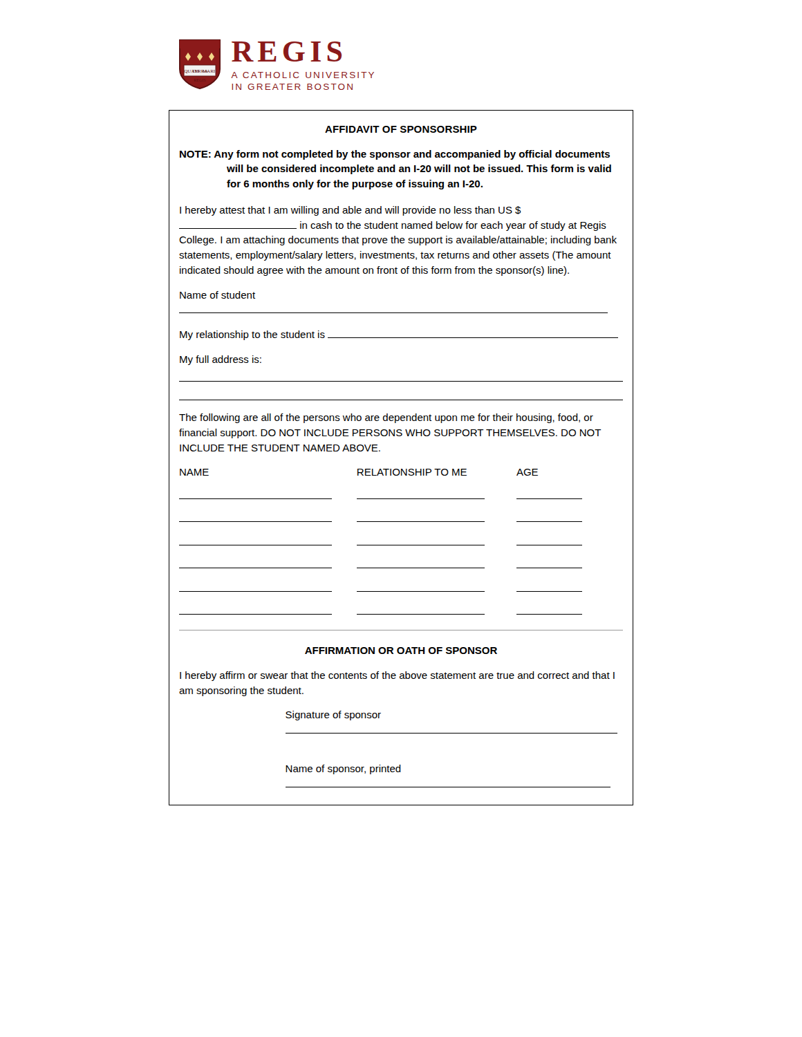QUAM TERRA MARI REGIS
REGIS
A CATHOLIC UNIVERSITY
IN GREATER BOSTON
AFFIDAVIT OF SPONSORSHIP
NOTE: Any form not completed by the sponsor and accompanied by official documents will be considered incomplete and an I-20 will not be issued. This form is valid for 6 months only for the purpose of issuing an I-20.
I hereby attest that I am willing and able and will provide no less than US $ in cash to the student named below for each year of study at Regis College. I am attaching documents that prove the support is available/attainable; including bank statements, employment/salary letters, investments, tax returns and other assets (The amount indicated should agree with the amount on front of this form from the sponsor(s) line).
Name of student
My relationship to the student is
My full address is:
The following are all of the persons who are dependent upon me for their housing, food, or financial support. DO NOT INCLUDE PERSONS WHO SUPPORT THEMSELVES. DO NOT INCLUDE THE STUDENT NAMED ABOVE.
| NAME | RELATIONSHIP TO ME | AGE |
| --- | --- | --- |
AFFIRMATION OR OATH OF SPONSOR
I hereby affirm or swear that the contents of the above statement are true and correct and that I am sponsoring the student.
Signature of sponsor
Name of sponsor, printed